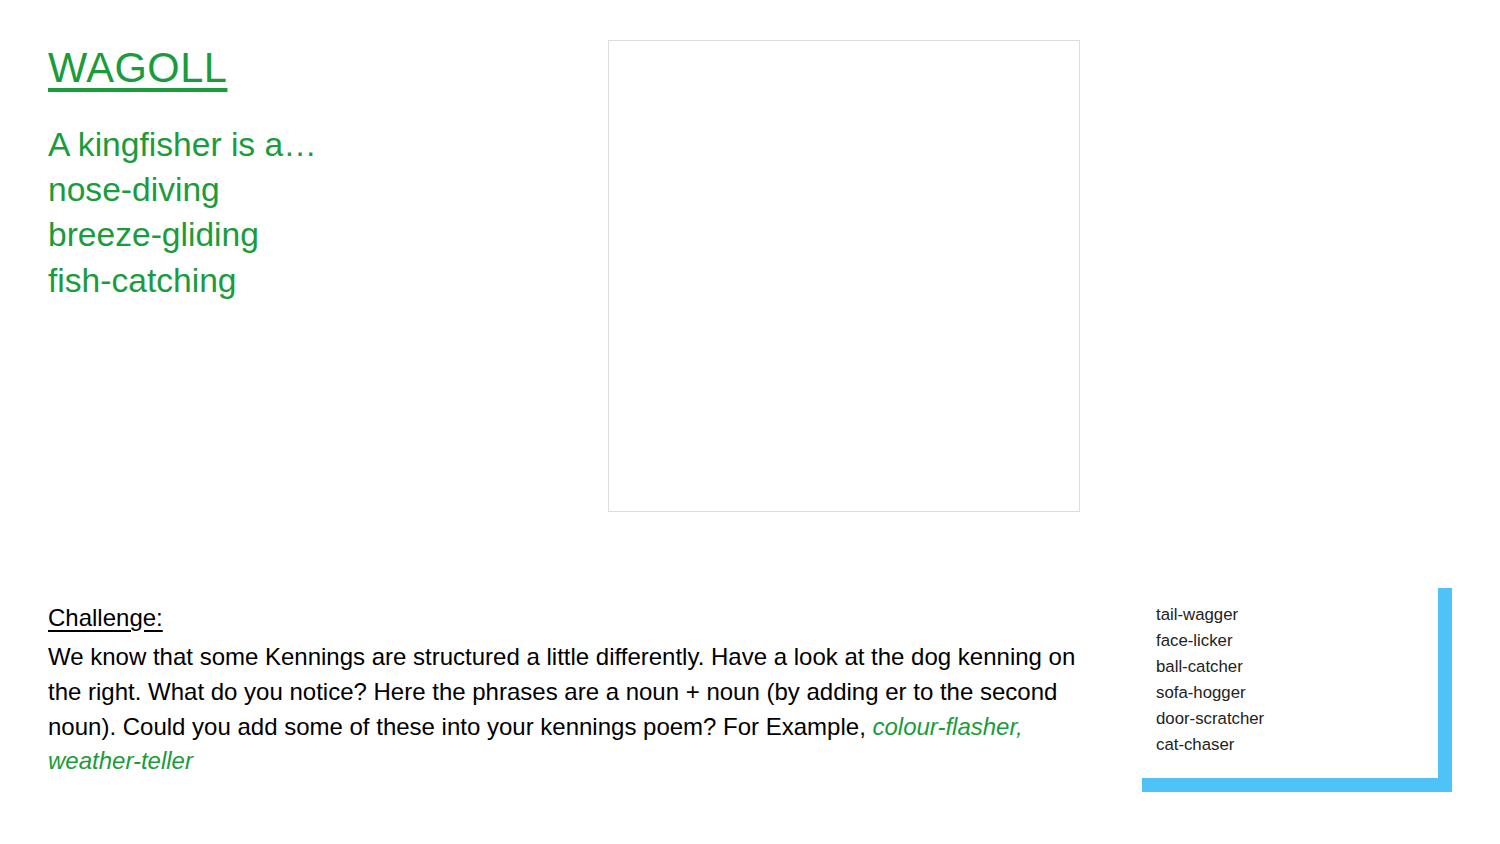WAGOLL
A kingfisher is a…
nose-diving
breeze-gliding
fish-catching
Challenge:
We know that some Kennings are structured a little differently. Have a look at the dog kenning on the right. What do you notice? Here the phrases are a noun + noun (by adding er to the second noun). Could you add some of these into your kennings poem? For Example, colour-flasher, weather-teller
tail-wagger
face-licker
ball-catcher
sofa-hogger
door-scratcher
cat-chaser